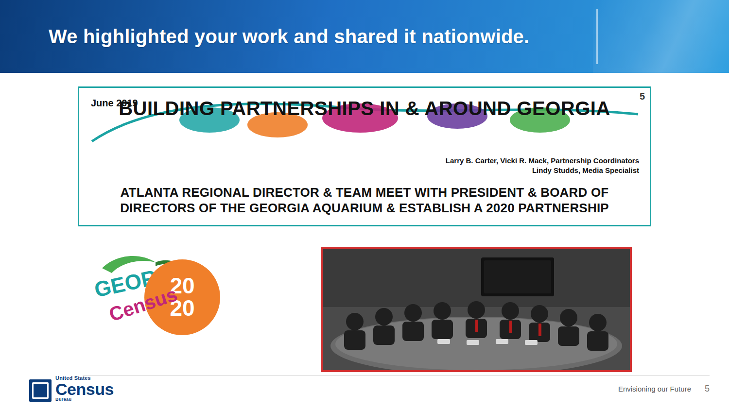We highlighted your work and shared it nationwide.
5
June 2019
BUILDING PARTNERSHIPS IN & AROUND GEORGIA
Larry B. Carter, Vicki R. Mack, Partnership Coordinators
Lindy Studds, Media Specialist
ATLANTA REGIONAL DIRECTOR & TEAM MEET WITH PRESIDENT & BOARD OF
DIRECTORS OF THE GEORGIA AQUARIUM & ESTABLISH A 2020 PARTNERSHIP
GEORGIA 20 20 Census
United States Census Bureau
Envisioning our Future 5